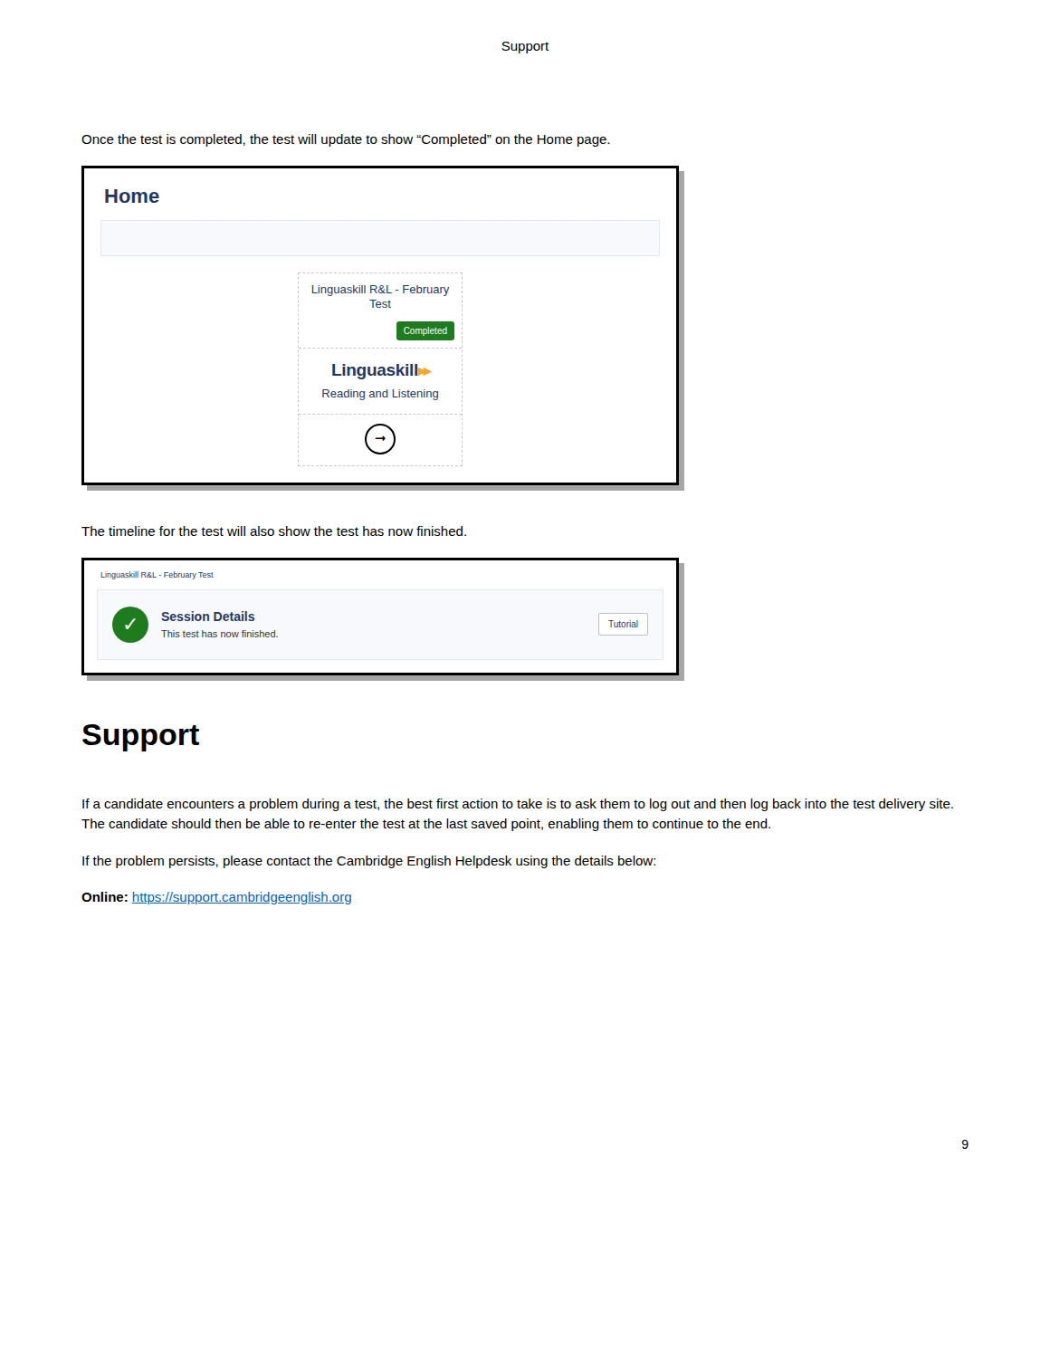Support
Once the test is completed, the test will update to show “Completed” on the Home page.
Home
Linguaskill R&L - February Test
Completed
Linguaskill▸▸
Reading and Listening
➞
The timeline for the test will also show the test has now finished.
Linguaskill R&L - February Test
✓
Session Details
This test has now finished.
Tutorial
Support
If a candidate encounters a problem during a test, the best first action to take is to ask them to log out and then log back into the test delivery site. The candidate should then be able to re-enter the test at the last saved point, enabling them to continue to the end.
If the problem persists, please contact the Cambridge English Helpdesk using the details below:
Online: https://support.cambridgeenglish.org
9